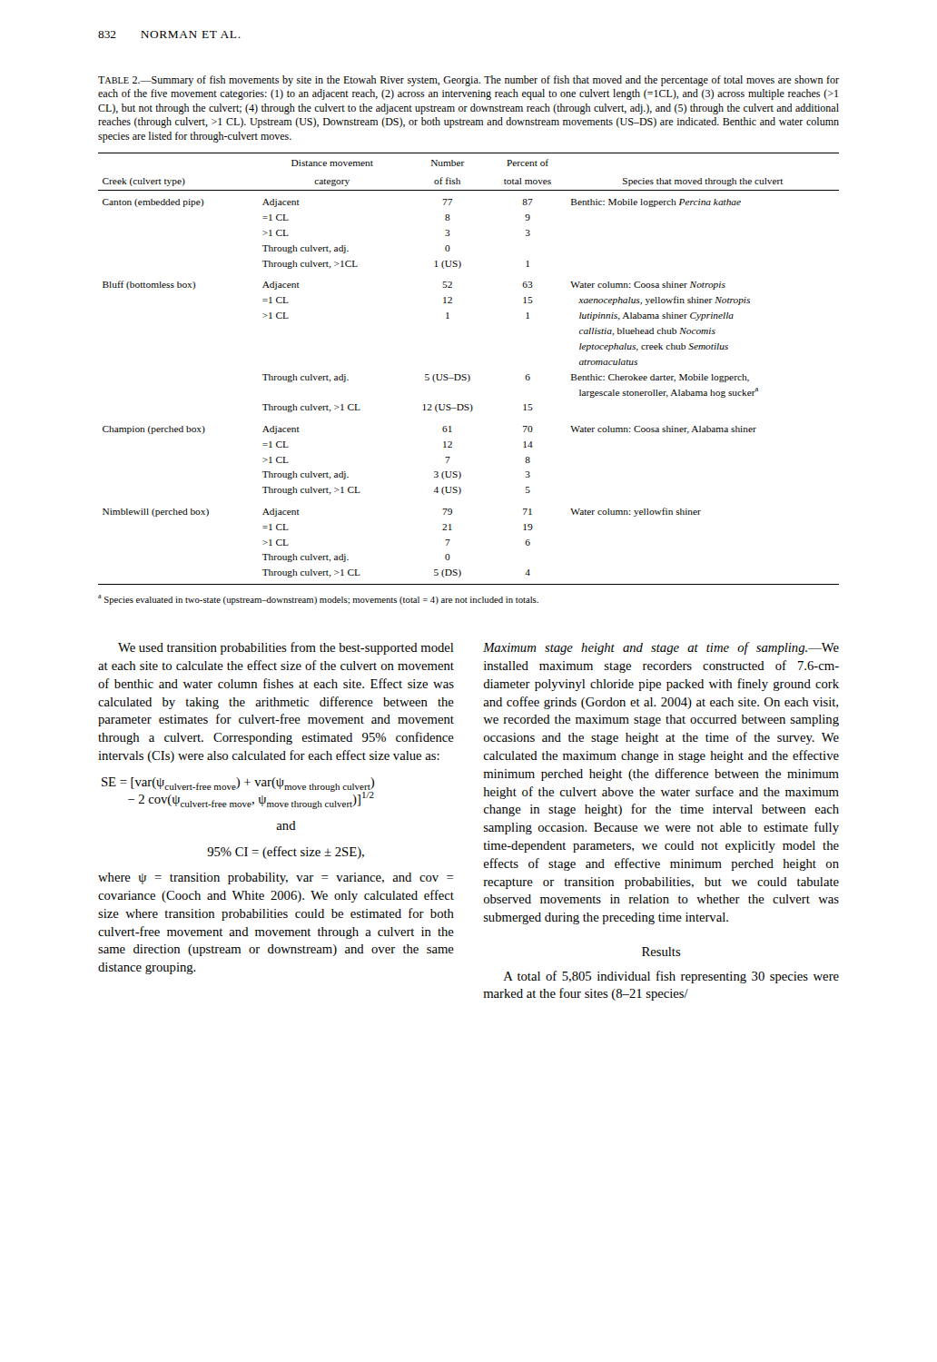832 NORMAN ET AL.
TABLE 2.—Summary of fish movements by site in the Etowah River system, Georgia. The number of fish that moved and the percentage of total moves are shown for each of the five movement categories: (1) to an adjacent reach, (2) across an intervening reach equal to one culvert length (=1CL), and (3) across multiple reaches (>1 CL), but not through the culvert; (4) through the culvert to the adjacent upstream or downstream reach (through culvert, adj.), and (5) through the culvert and additional reaches (through culvert, >1 CL). Upstream (US), Downstream (DS), or both upstream and downstream movements (US–DS) are indicated. Benthic and water column species are listed for through-culvert moves.
| | Distance movement | Number | Percent of | |
| --- | --- | --- | --- | --- |
| Creek (culvert type) | category | of fish | total moves | Species that moved through the culvert |
| Canton (embedded pipe) | Adjacent | 77 | 87 | Benthic: Mobile logperch Percina kathae |
| | =1 CL | 8 | 9 | |
| | >1 CL | 3 | 3 | |
| | Through culvert, adj. | 0 | | |
| | Through culvert, >1CL | 1 (US) | 1 | |
| Bluff (bottomless box) | Adjacent | 52 | 63 | Water column: Coosa shiner Notropis |
| | =1 CL | 12 | 15 | xaenocephalus, yellowfin shiner Notropis |
| | >1 CL | 1 | 1 | lutipinnis, Alabama shiner Cyprinella |
| | | | | callistia, bluehead chub Nocomis |
| | | | | leptocephalus, creek chub Semotilus |
| | | | | atromaculatus |
| | Through culvert, adj. | 5 (US–DS) | 6 | Benthic: Cherokee darter, Mobile logperch, |
| | | | | largescale stoneroller, Alabama hog sucker a |
| | Through culvert, >1 CL | 12 (US–DS) | 15 | |
| Champion (perched box) | Adjacent | 61 | 70 | Water column: Coosa shiner, Alabama shiner |
| | =1 CL | 12 | 14 | |
| | >1 CL | 7 | 8 | |
| | Through culvert, adj. | 3 (US) | 3 | |
| | Through culvert, >1 CL | 4 (US) | 5 | |
| Nimblewill (perched box) | Adjacent | 79 | 71 | Water column: yellowfin shiner |
| | =1 CL | 21 | 19 | |
| | >1 CL | 7 | 6 | |
| | Through culvert, adj. | 0 | | |
| | Through culvert, >1 CL | 5 (DS) | 4 | |
a Species evaluated in two-state (upstream–downstream) models; movements (total = 4) are not included in totals.
We used transition probabilities from the best-supported model at each site to calculate the effect size of the culvert on movement of benthic and water column fishes at each site. Effect size was calculated by taking the arithmetic difference between the parameter estimates for culvert-free movement and movement through a culvert. Corresponding estimated 95% confidence intervals (CIs) were also calculated for each effect size value as:
SE = [var(ψculvert-free move) + var(ψmove through culvert) − 2 cov(ψculvert-free move, ψmove through culvert)]1/2
and
95% CI = (effect size ± 2SE),
where ψ = transition probability, var = variance, and cov = covariance (Cooch and White 2006). We only calculated effect size where transition probabilities could be estimated for both culvert-free movement and movement through a culvert in the same direction (upstream or downstream) and over the same distance grouping.
Maximum stage height and stage at time of sampling.—We installed maximum stage recorders constructed of 7.6-cm-diameter polyvinyl chloride pipe packed with finely ground cork and coffee grinds (Gordon et al. 2004) at each site. On each visit, we recorded the maximum stage that occurred between sampling occasions and the stage height at the time of the survey. We calculated the maximum change in stage height and the effective minimum perched height (the difference between the minimum height of the culvert above the water surface and the maximum change in stage height) for the time interval between each sampling occasion. Because we were not able to estimate fully time-dependent parameters, we could not explicitly model the effects of stage and effective minimum perched height on recapture or transition probabilities, but we could tabulate observed movements in relation to whether the culvert was submerged during the preceding time interval.
Results
A total of 5,805 individual fish representing 30 species were marked at the four sites (8–21 species/